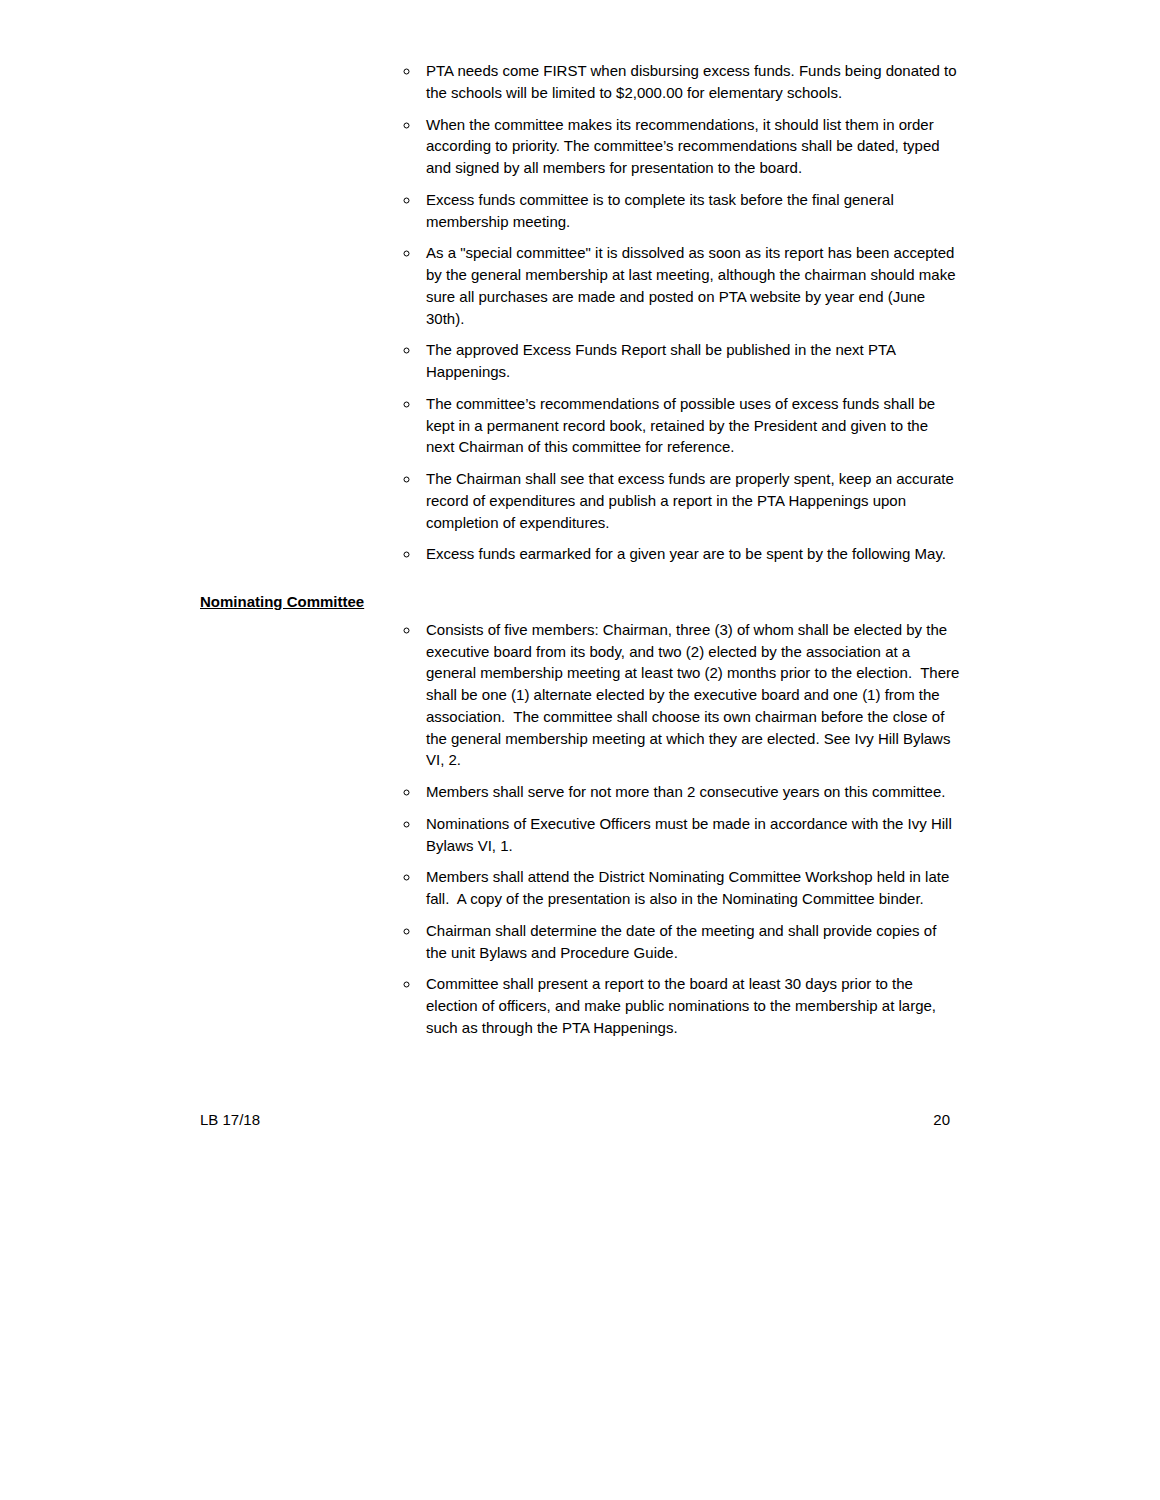PTA needs come FIRST when disbursing excess funds. Funds being donated to the schools will be limited to $2,000.00 for elementary schools.
When the committee makes its recommendations, it should list them in order according to priority. The committee’s recommendations shall be dated, typed and signed by all members for presentation to the board.
Excess funds committee is to complete its task before the final general membership meeting.
As a "special committee" it is dissolved as soon as its report has been accepted by the general membership at last meeting, although the chairman should make sure all purchases are made and posted on PTA website by year end (June 30th).
The approved Excess Funds Report shall be published in the next PTA Happenings.
The committee’s recommendations of possible uses of excess funds shall be kept in a permanent record book, retained by the President and given to the next Chairman of this committee for reference.
The Chairman shall see that excess funds are properly spent, keep an accurate record of expenditures and publish a report in the PTA Happenings upon completion of expenditures.
Excess funds earmarked for a given year are to be spent by the following May.
Nominating Committee
Consists of five members: Chairman, three (3) of whom shall be elected by the executive board from its body, and two (2) elected by the association at a general membership meeting at least two (2) months prior to the election. There shall be one (1) alternate elected by the executive board and one (1) from the association. The committee shall choose its own chairman before the close of the general membership meeting at which they are elected. See Ivy Hill Bylaws VI, 2.
Members shall serve for not more than 2 consecutive years on this committee.
Nominations of Executive Officers must be made in accordance with the Ivy Hill Bylaws VI, 1.
Members shall attend the District Nominating Committee Workshop held in late fall. A copy of the presentation is also in the Nominating Committee binder.
Chairman shall determine the date of the meeting and shall provide copies of the unit Bylaws and Procedure Guide.
Committee shall present a report to the board at least 30 days prior to the election of officers, and make public nominations to the membership at large, such as through the PTA Happenings.
LB 17/18 20